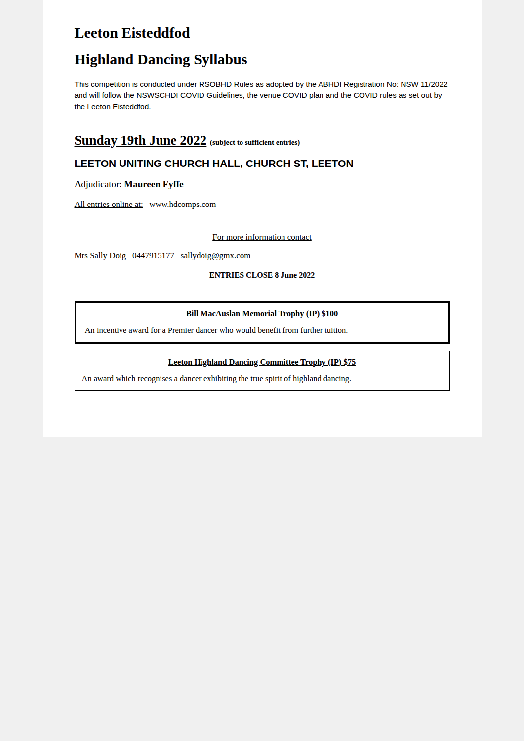Leeton Eisteddfod
Highland Dancing Syllabus
This competition is conducted under RSOBHD Rules as adopted by the ABHDI Registration No: NSW 11/2022 and will follow the NSWSCHDI COVID Guidelines, the venue COVID plan and the COVID rules as set out by the Leeton Eisteddfod.
Sunday 19th June 2022 (subject to sufficient entries)
LEETON UNITING CHURCH HALL, CHURCH ST, LEETON
Adjudicator: Maureen Fyffe
All entries online at: www.hdcomps.com
For more information contact
Mrs Sally Doig 0447915177 sallydoig@gmx.com
ENTRIES CLOSE 8 June 2022
Bill MacAuslan Memorial Trophy (IP) $100
An incentive award for a Premier dancer who would benefit from further tuition.
Leeton Highland Dancing Committee Trophy (IP) $75
An award which recognises a dancer exhibiting the true spirit of highland dancing.